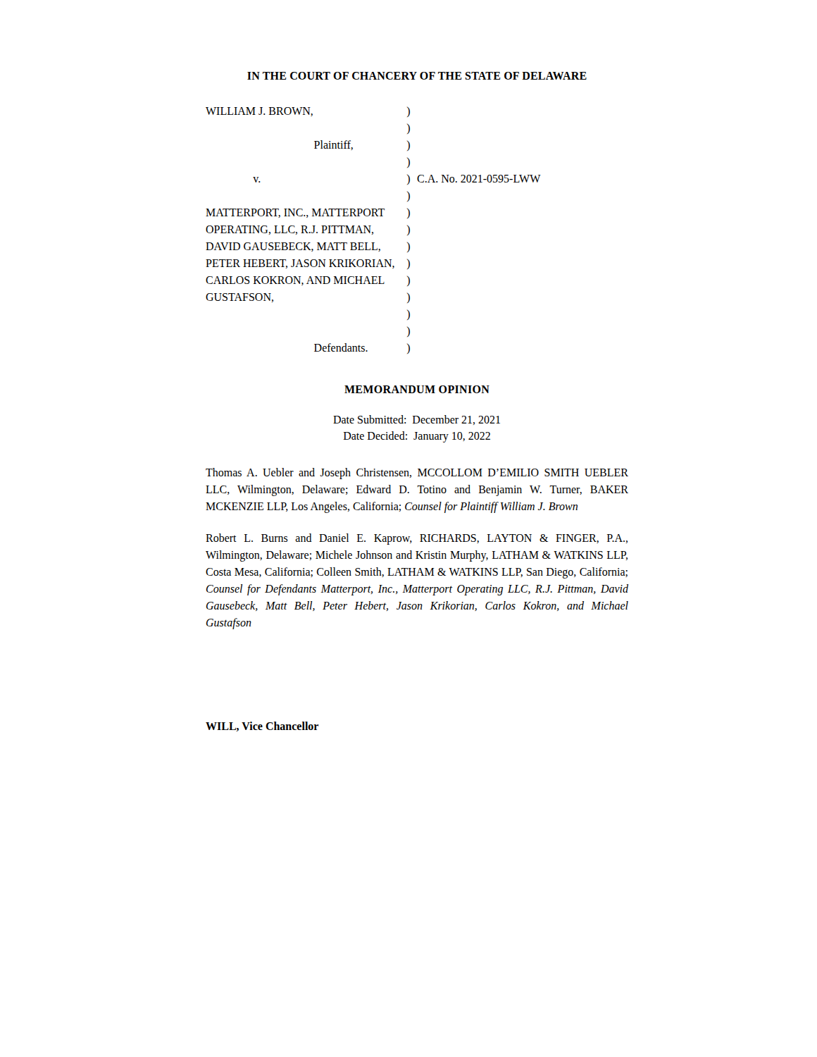IN THE COURT OF CHANCERY OF THE STATE OF DELAWARE
| William J. Brown, | ) | |
| | ) | |
| Plaintiff, | ) | |
| | ) | |
| v. | ) | C.A. No. 2021-0595-LWW |
| | ) | |
| Matterport, Inc., Matterport Operating, LLC, R.J. Pittman, David Gausebeck, Matt Bell, Peter Hebert, Jason Krikorian, Carlos Kokron, and Michael Gustafson, | ) ) ) ) ) ) ) | |
| | ) | |
| Defendants. | ) | |
MEMORANDUM OPINION
Date Submitted: December 21, 2021
Date Decided: January 10, 2022
Thomas A. Uebler and Joseph Christensen, MCCOLLOM D’EMILIO SMITH UEBLER LLC, Wilmington, Delaware; Edward D. Totino and Benjamin W. Turner, BAKER MCKENZIE LLP, Los Angeles, California; Counsel for Plaintiff William J. Brown
Robert L. Burns and Daniel E. Kaprow, RICHARDS, LAYTON & FINGER, P.A., Wilmington, Delaware; Michele Johnson and Kristin Murphy, LATHAM & WATKINS LLP, Costa Mesa, California; Colleen Smith, LATHAM & WATKINS LLP, San Diego, California; Counsel for Defendants Matterport, Inc., Matterport Operating LLC, R.J. Pittman, David Gausebeck, Matt Bell, Peter Hebert, Jason Krikorian, Carlos Kokron, and Michael Gustafson
WILL, Vice Chancellor